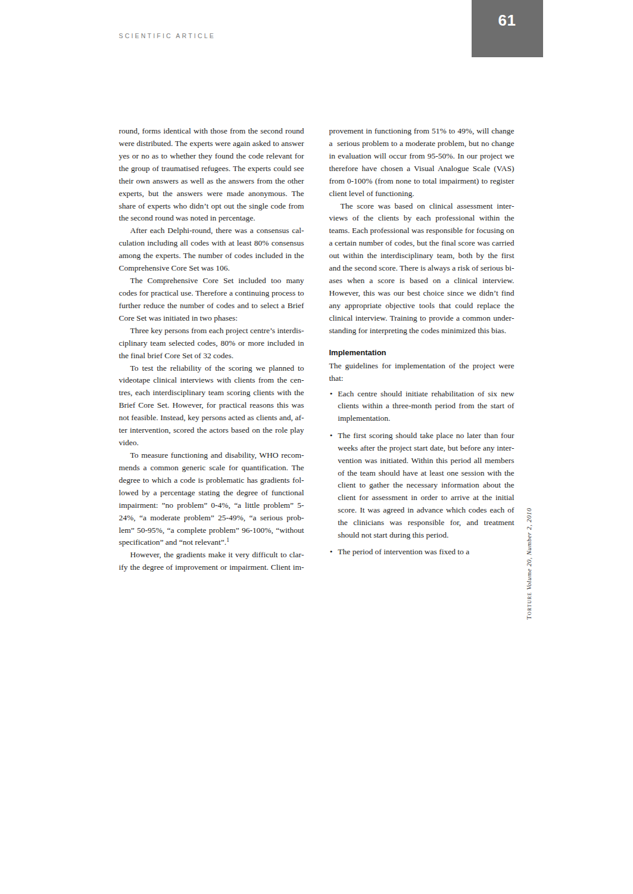61
Scientific Article
round, forms identical with those from the second round were distributed. The experts were again asked to answer yes or no as to whether they found the code relevant for the group of traumatised refugees. The experts could see their own answers as well as the answers from the other experts, but the answers were made anonymous. The share of experts who didn’t opt out the single code from the second round was noted in percentage.
After each Delphi-round, there was a consensus calculation including all codes with at least 80% consensus among the experts. The number of codes included in the Comprehensive Core Set was 106.
The Comprehensive Core Set included too many codes for practical use. Therefore a continuing process to further reduce the number of codes and to select a Brief Core Set was initiated in two phases:
Three key persons from each project centre’s interdisciplinary team selected codes, 80% or more included in the final brief Core Set of 32 codes.
To test the reliability of the scoring we planned to videotape clinical interviews with clients from the centres, each interdisciplinary team scoring clients with the Brief Core Set. However, for practical reasons this was not feasible. Instead, key persons acted as clients and, after intervention, scored the actors based on the role play video.
To measure functioning and disability, WHO recommends a common generic scale for quantification. The degree to which a code is problematic has gradients followed by a percentage stating the degree of functional impairment: ”no problem” 0-4%, “a little problem” 5-24%, “a moderate problem” 25-49%, “a serious problem” 50-95%, “a complete problem” 96-100%, “without specification” and “not relevant”.1
However, the gradients make it very difficult to clarify the degree of improvement or impairment. Client improvement in functioning from 51% to 49%, will change a serious problem to a moderate problem, but no change in evaluation will occur from 95-50%. In our project we therefore have chosen a Visual Analogue Scale (VAS) from 0-100% (from none to total impairment) to register client level of functioning.
The score was based on clinical assessment interviews of the clients by each professional within the teams. Each professional was responsible for focusing on a certain number of codes, but the final score was carried out within the interdisciplinary team, both by the first and the second score. There is always a risk of serious biases when a score is based on a clinical interview. However, this was our best choice since we didn’t find any appropriate objective tools that could replace the clinical interview. Training to provide a common understanding for interpreting the codes minimized this bias.
Implementation
The guidelines for implementation of the project were that:
Each centre should initiate rehabilitation of six new clients within a three-month period from the start of implementation.
The first scoring should take place no later than four weeks after the project start date, but before any intervention was initiated. Within this period all members of the team should have at least one session with the client to gather the necessary information about the client for assessment in order to arrive at the initial score. It was agreed in advance which codes each of the clinicians was responsible for, and treatment should not start during this period.
The period of intervention was fixed to a
Torture Volume 20, Number 2, 2010